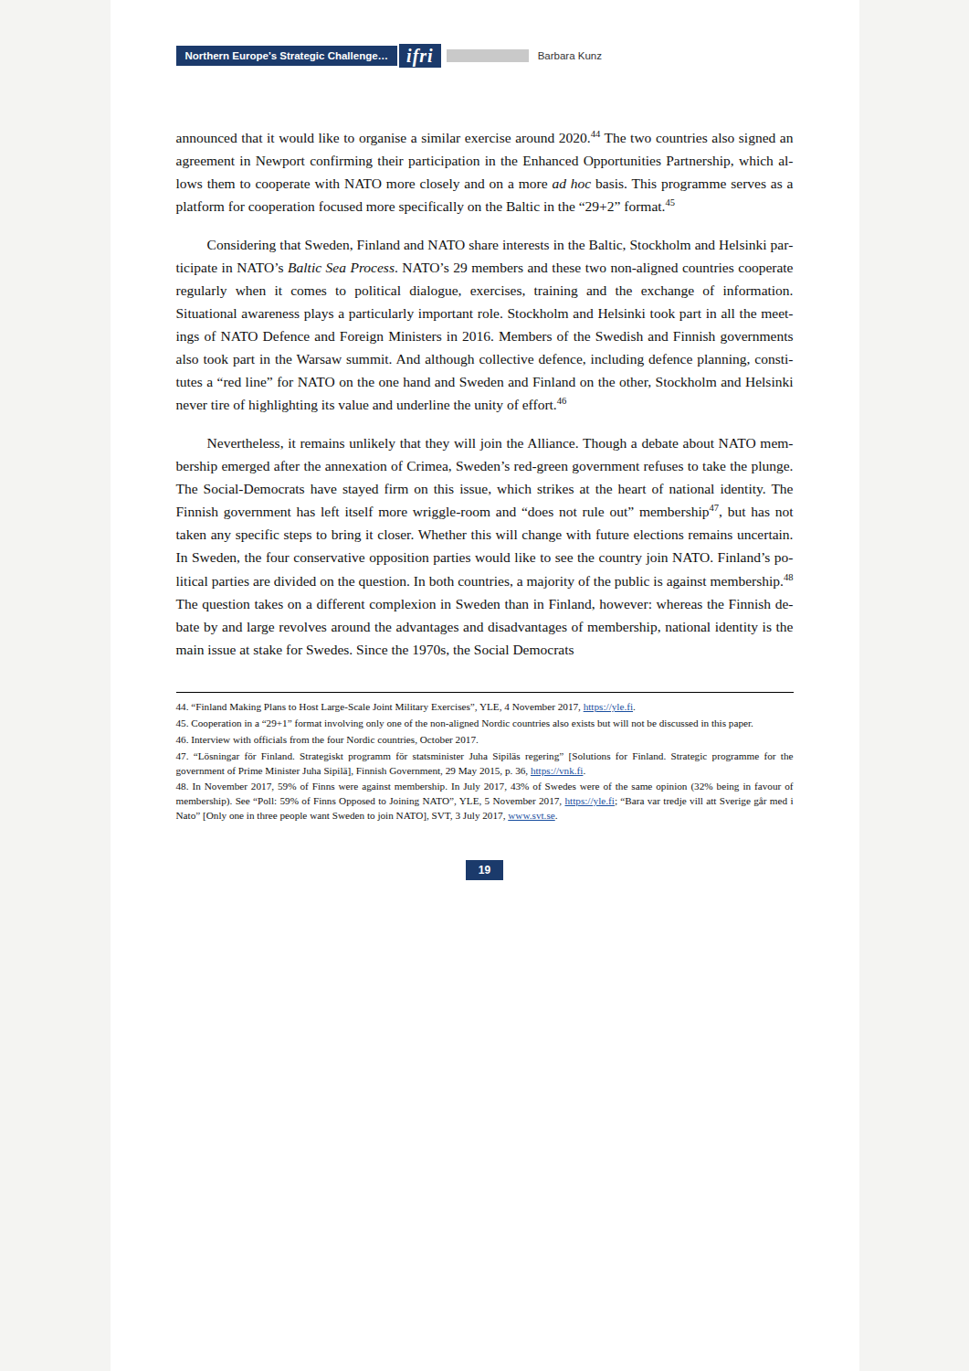Northern Europe’s Strategic Challenge… ifri Barbara Kunz
announced that it would like to organise a similar exercise around 2020.44 The two countries also signed an agreement in Newport confirming their participation in the Enhanced Opportunities Partnership, which allows them to cooperate with NATO more closely and on a more ad hoc basis. This programme serves as a platform for cooperation focused more specifically on the Baltic in the “29+2” format.45
Considering that Sweden, Finland and NATO share interests in the Baltic, Stockholm and Helsinki participate in NATO’s Baltic Sea Process. NATO’s 29 members and these two non-aligned countries cooperate regularly when it comes to political dialogue, exercises, training and the exchange of information. Situational awareness plays a particularly important role. Stockholm and Helsinki took part in all the meetings of NATO Defence and Foreign Ministers in 2016. Members of the Swedish and Finnish governments also took part in the Warsaw summit. And although collective defence, including defence planning, constitutes a “red line” for NATO on the one hand and Sweden and Finland on the other, Stockholm and Helsinki never tire of highlighting its value and underline the unity of effort.46
Nevertheless, it remains unlikely that they will join the Alliance. Though a debate about NATO membership emerged after the annexation of Crimea, Sweden’s red-green government refuses to take the plunge. The Social-Democrats have stayed firm on this issue, which strikes at the heart of national identity. The Finnish government has left itself more wriggle-room and “does not rule out” membership47, but has not taken any specific steps to bring it closer. Whether this will change with future elections remains uncertain. In Sweden, the four conservative opposition parties would like to see the country join NATO. Finland’s political parties are divided on the question. In both countries, a majority of the public is against membership.48 The question takes on a different complexion in Sweden than in Finland, however: whereas the Finnish debate by and large revolves around the advantages and disadvantages of membership, national identity is the main issue at stake for Swedes. Since the 1970s, the Social Democrats
44. “Finland Making Plans to Host Large-Scale Joint Military Exercises”, YLE, 4 November 2017, https://yle.fi.
45. Cooperation in a “29+1” format involving only one of the non-aligned Nordic countries also exists but will not be discussed in this paper.
46. Interview with officials from the four Nordic countries, October 2017.
47. “Lösningar för Finland. Strategiskt programm för statsminister Juha Sipiläs regering” [Solutions for Finland. Strategic programme for the government of Prime Minister Juha Sipilä], Finnish Government, 29 May 2015, p. 36, https://vnk.fi.
48. In November 2017, 59% of Finns were against membership. In July 2017, 43% of Swedes were of the same opinion (32% being in favour of membership). See “Poll: 59% of Finns Opposed to Joining NATO”, YLE, 5 November 2017, https://yle.fi; “Bara var tredje vill att Sverige går med i Nato” [Only one in three people want Sweden to join NATO], SVT, 3 July 2017, www.svt.se.
19